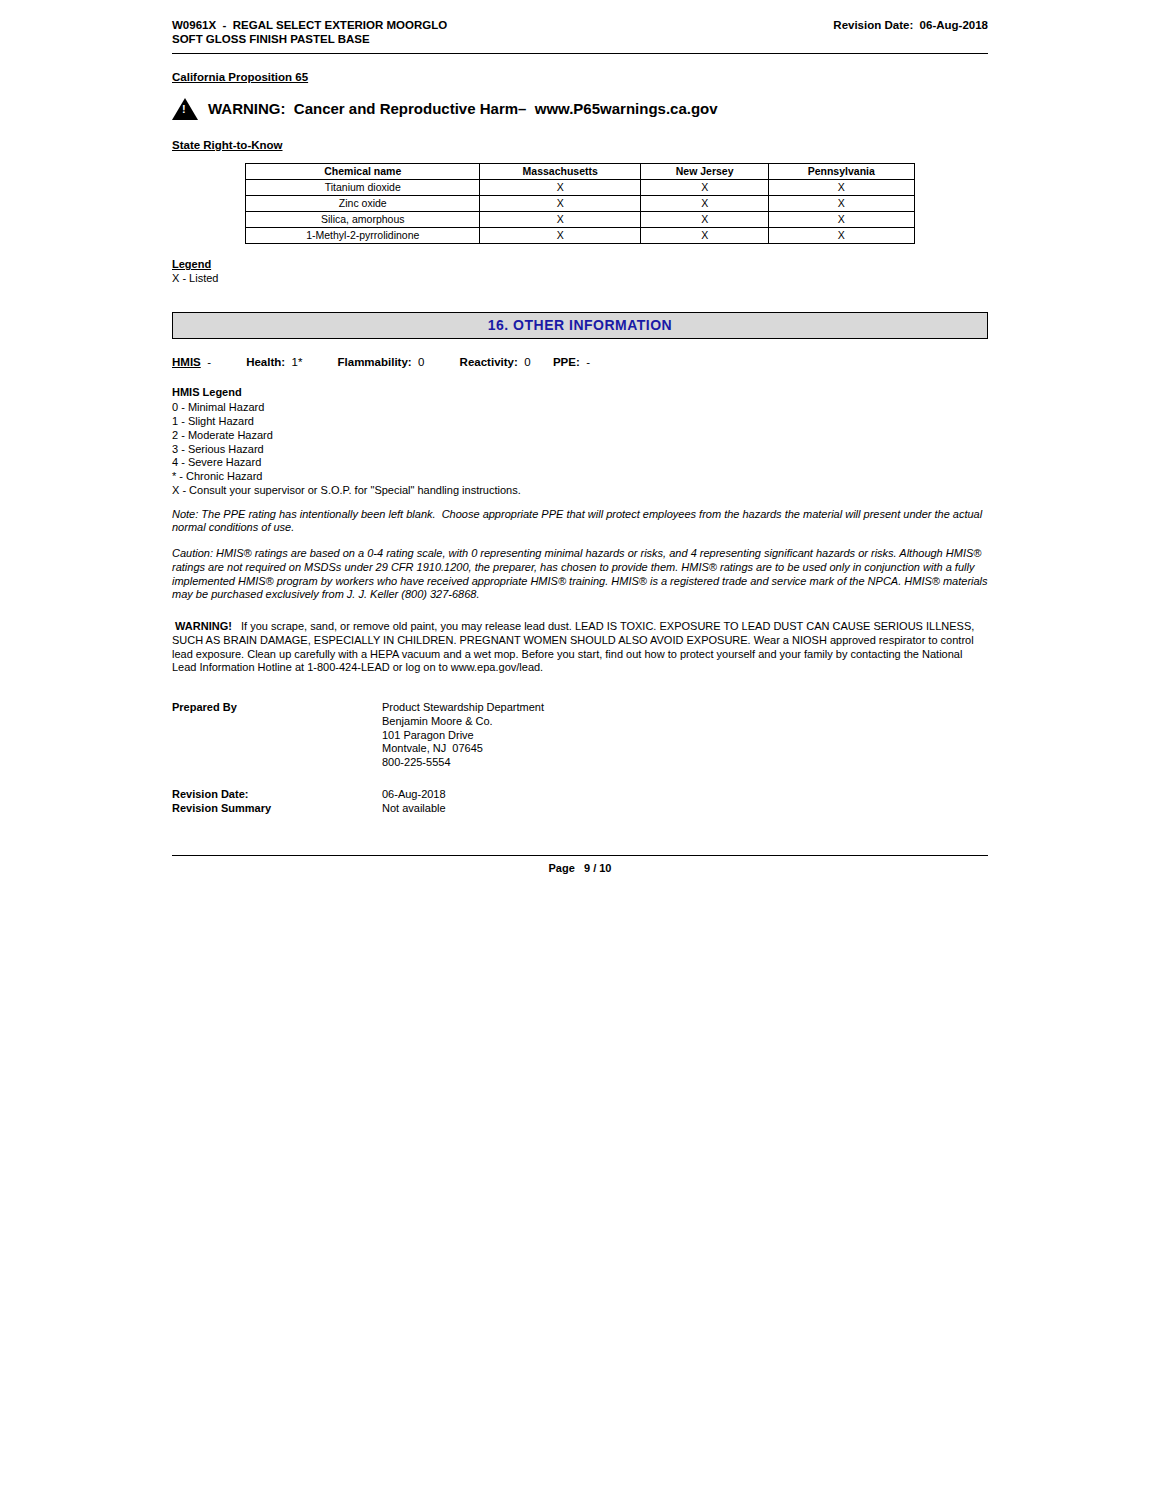W0961X - REGAL SELECT EXTERIOR MOORGLO
SOFT GLOSS FINISH PASTEL BASE
Revision Date: 06-Aug-2018
California Proposition 65
WARNING: Cancer and Reproductive Harm– www.P65warnings.ca.gov
State Right-to-Know
| Chemical name | Massachusetts | New Jersey | Pennsylvania |
| --- | --- | --- | --- |
| Titanium dioxide | X | X | X |
| Zinc oxide | X | X | X |
| Silica, amorphous | X | X | X |
| 1-Methyl-2-pyrrolidinone | X | X | X |
Legend
X - Listed
16. OTHER INFORMATION
HMIS - Health: 1* Flammability: 0 Reactivity: 0 PPE: -
HMIS Legend
0 - Minimal Hazard
1 - Slight Hazard
2 - Moderate Hazard
3 - Serious Hazard
4 - Severe Hazard
* - Chronic Hazard
X - Consult your supervisor or S.O.P. for "Special" handling instructions.
Note: The PPE rating has intentionally been left blank. Choose appropriate PPE that will protect employees from the hazards the material will present under the actual normal conditions of use.
Caution: HMIS® ratings are based on a 0-4 rating scale, with 0 representing minimal hazards or risks, and 4 representing significant hazards or risks. Although HMIS® ratings are not required on MSDSs under 29 CFR 1910.1200, the preparer, has chosen to provide them. HMIS® ratings are to be used only in conjunction with a fully implemented HMIS® program by workers who have received appropriate HMIS® training. HMIS® is a registered trade and service mark of the NPCA. HMIS® materials may be purchased exclusively from J. J. Keller (800) 327-6868.
WARNING! If you scrape, sand, or remove old paint, you may release lead dust. LEAD IS TOXIC. EXPOSURE TO LEAD DUST CAN CAUSE SERIOUS ILLNESS, SUCH AS BRAIN DAMAGE, ESPECIALLY IN CHILDREN. PREGNANT WOMEN SHOULD ALSO AVOID EXPOSURE. Wear a NIOSH approved respirator to control lead exposure. Clean up carefully with a HEPA vacuum and a wet mop. Before you start, find out how to protect yourself and your family by contacting the National Lead Information Hotline at 1-800-424-LEAD or log on to www.epa.gov/lead.
Prepared By
Product Stewardship Department
Benjamin Moore & Co.
101 Paragon Drive
Montvale, NJ 07645
800-225-5554
Revision Date:
06-Aug-2018
Revision Summary
Not available
Page 9 / 10